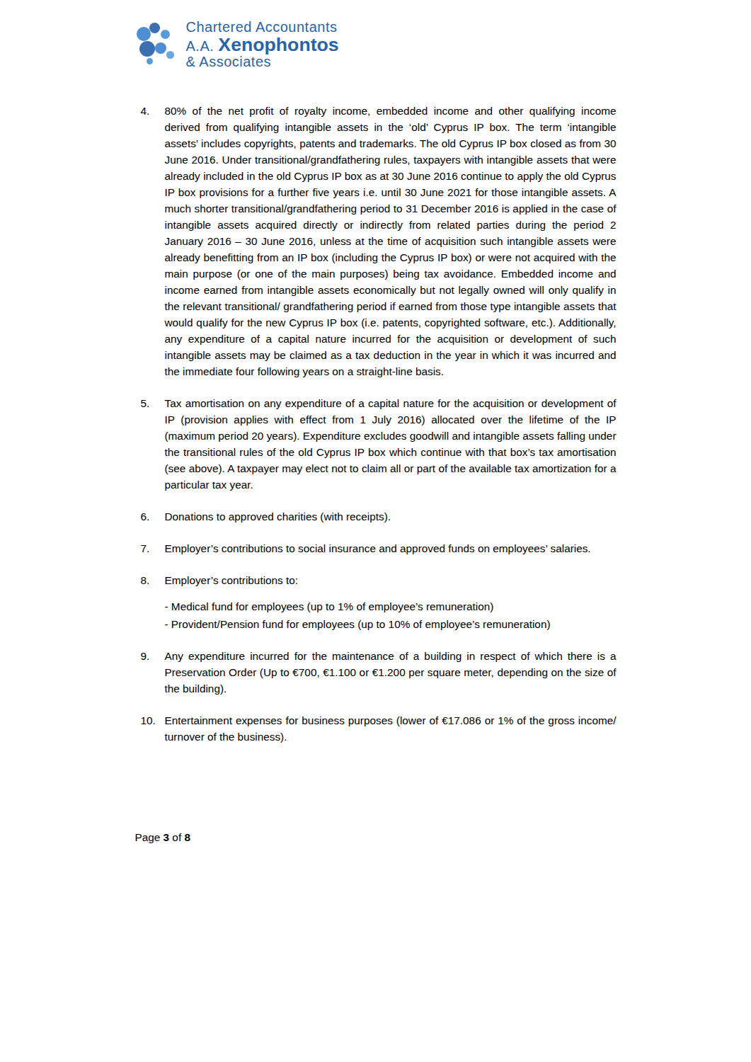Chartered Accountants
A.A. Xenophontos
& Associates
80% of the net profit of royalty income, embedded income and other qualifying income derived from qualifying intangible assets in the ‘old’ Cyprus IP box. The term ‘intangible assets’ includes copyrights, patents and trademarks. The old Cyprus IP box closed as from 30 June 2016. Under transitional/grandfathering rules, taxpayers with intangible assets that were already included in the old Cyprus IP box as at 30 June 2016 continue to apply the old Cyprus IP box provisions for a further five years i.e. until 30 June 2021 for those intangible assets. A much shorter transitional/grandfathering period to 31 December 2016 is applied in the case of intangible assets acquired directly or indirectly from related parties during the period 2 January 2016 – 30 June 2016, unless at the time of acquisition such intangible assets were already benefitting from an IP box (including the Cyprus IP box) or were not acquired with the main purpose (or one of the main purposes) being tax avoidance. Embedded income and income earned from intangible assets economically but not legally owned will only qualify in the relevant transitional/ grandfathering period if earned from those type intangible assets that would qualify for the new Cyprus IP box (i.e. patents, copyrighted software, etc.). Additionally, any expenditure of a capital nature incurred for the acquisition or development of such intangible assets may be claimed as a tax deduction in the year in which it was incurred and the immediate four following years on a straight-line basis.
Tax amortisation on any expenditure of a capital nature for the acquisition or development of IP (provision applies with effect from 1 July 2016) allocated over the lifetime of the IP (maximum period 20 years). Expenditure excludes goodwill and intangible assets falling under the transitional rules of the old Cyprus IP box which continue with that box’s tax amortisation (see above). A taxpayer may elect not to claim all or part of the available tax amortization for a particular tax year.
Donations to approved charities (with receipts).
Employer’s contributions to social insurance and approved funds on employees’ salaries.
Employer’s contributions to:
- Medical fund for employees (up to 1% of employee’s remuneration)
- Provident/Pension fund for employees (up to 10% of employee’s remuneration)
Any expenditure incurred for the maintenance of a building in respect of which there is a Preservation Order (Up to €700, €1.100 or €1.200 per square meter, depending on the size of the building).
Entertainment expenses for business purposes (lower of €17.086 or 1% of the gross income/ turnover of the business).
Page 3 of 8